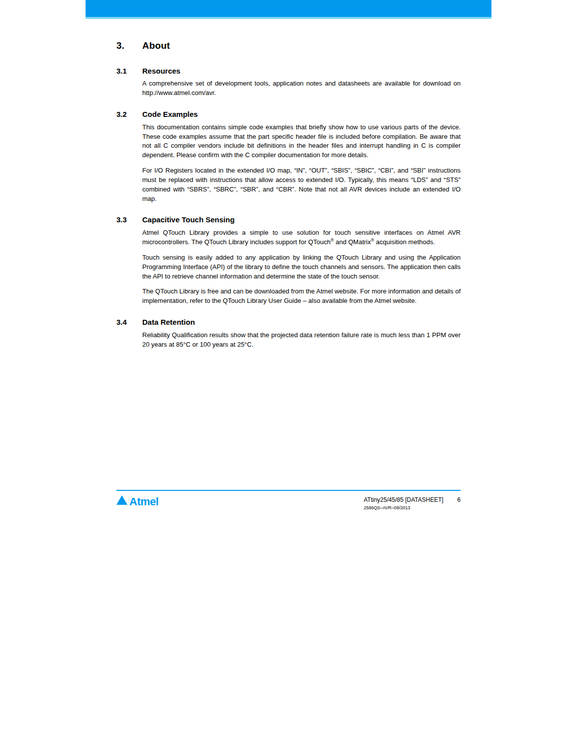3. About
3.1 Resources
A comprehensive set of development tools, application notes and datasheets are available for download on http://www.atmel.com/avr.
3.2 Code Examples
This documentation contains simple code examples that briefly show how to use various parts of the device. These code examples assume that the part specific header file is included before compilation. Be aware that not all C compiler vendors include bit definitions in the header files and interrupt handling in C is compiler dependent. Please confirm with the C compiler documentation for more details.
For I/O Registers located in the extended I/O map, “IN”, “OUT”, “SBIS”, “SBIC”, “CBI”, and “SBI” instructions must be replaced with instructions that allow access to extended I/O. Typically, this means “LDS” and “STS” combined with “SBRS”, “SBRC”, “SBR”, and “CBR”. Note that not all AVR devices include an extended I/O map.
3.3 Capacitive Touch Sensing
Atmel QTouch Library provides a simple to use solution for touch sensitive interfaces on Atmel AVR microcontrollers. The QTouch Library includes support for QTouch® and QMatrix® acquisition methods.
Touch sensing is easily added to any application by linking the QTouch Library and using the Application Programming Interface (API) of the library to define the touch channels and sensors. The application then calls the API to retrieve channel information and determine the state of the touch sensor.
The QTouch Library is free and can be downloaded from the Atmel website. For more information and details of implementation, refer to the QTouch Library User Guide – also available from the Atmel website.
3.4 Data Retention
Reliability Qualification results show that the projected data retention failure rate is much less than 1 PPM over 20 years at 85°C or 100 years at 25°C.
Atmel
ATtiny25/45/85 [DATASHEET]6
2586QS–AVR–08/2013